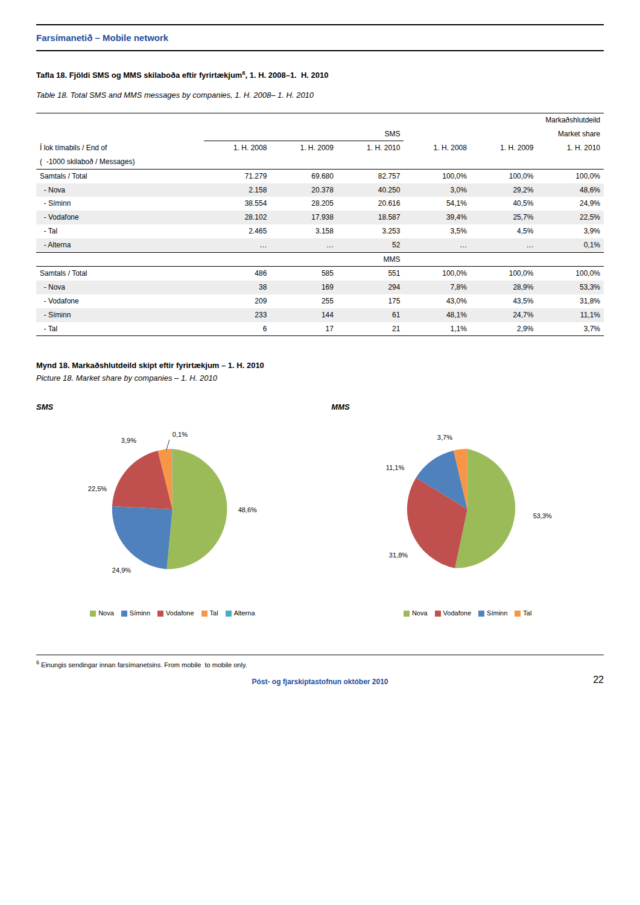Farsímanetið – Mobile network
Tafla 18. Fjöldi SMS og MMS skilaboða eftir fyrirtækjum6, 1. H. 2008–1. H. 2010
Table 18. Total SMS and MMS messages by companies, 1. H. 2008– 1. H. 2010
| | | Markaðshlutdeild |
| | SMS | Market share |
| Í lok tímabils / End of | 1. H. 2008 | 1. H. 2009 | 1. H. 2010 | 1. H. 2008 | 1. H. 2009 | 1. H. 2010 |
| ( -1000 skilaboð / Messages) | | | | | | |
| Samtals / Total | 71.279 | 69.680 | 82.757 | 100,0% | 100,0% | 100,0% |
| - Nova | 2.158 | 20.378 | 40.250 | 3,0% | 29,2% | 48,6% |
| - Síminn | 38.554 | 28.205 | 20.616 | 54,1% | 40,5% | 24,9% |
| - Vodafone | 28.102 | 17.938 | 18.587 | 39,4% | 25,7% | 22,5% |
| - Tal | 2.465 | 3.158 | 3.253 | 3,5% | 4,5% | 3,9% |
| - Alterna | … | … | 52 | … | … | 0,1% |
| | MMS | | | |
| Samtals / Total | 486 | 585 | 551 | 100,0% | 100,0% | 100,0% |
| - Nova | 38 | 169 | 294 | 7,8% | 28,9% | 53,3% |
| - Vodafone | 209 | 255 | 175 | 43,0% | 43,5% | 31,8% |
| - Síminn | 233 | 144 | 61 | 48,1% | 24,7% | 11,1% |
| - Tal | 6 | 17 | 21 | 1,1% | 2,9% | 3,7% |
Mynd 18. Markaðshlutdeild skipt eftir fyrirtækjum – 1. H. 2010
Picture 18. Market share by companies – 1. H. 2010
SMS
48,6% 24,9% 22,5% 3,9% 0,1%
Nova Síminn Vodafone Tal Alterna
MMS
53,3% 31,8% 11,1% 3,7%
Nova Vodafone Síminn Tal
6 Einungis sendingar innan farsímanetsins. From mobile to mobile only.
Póst- og fjarskiptastofnun október 2010
22